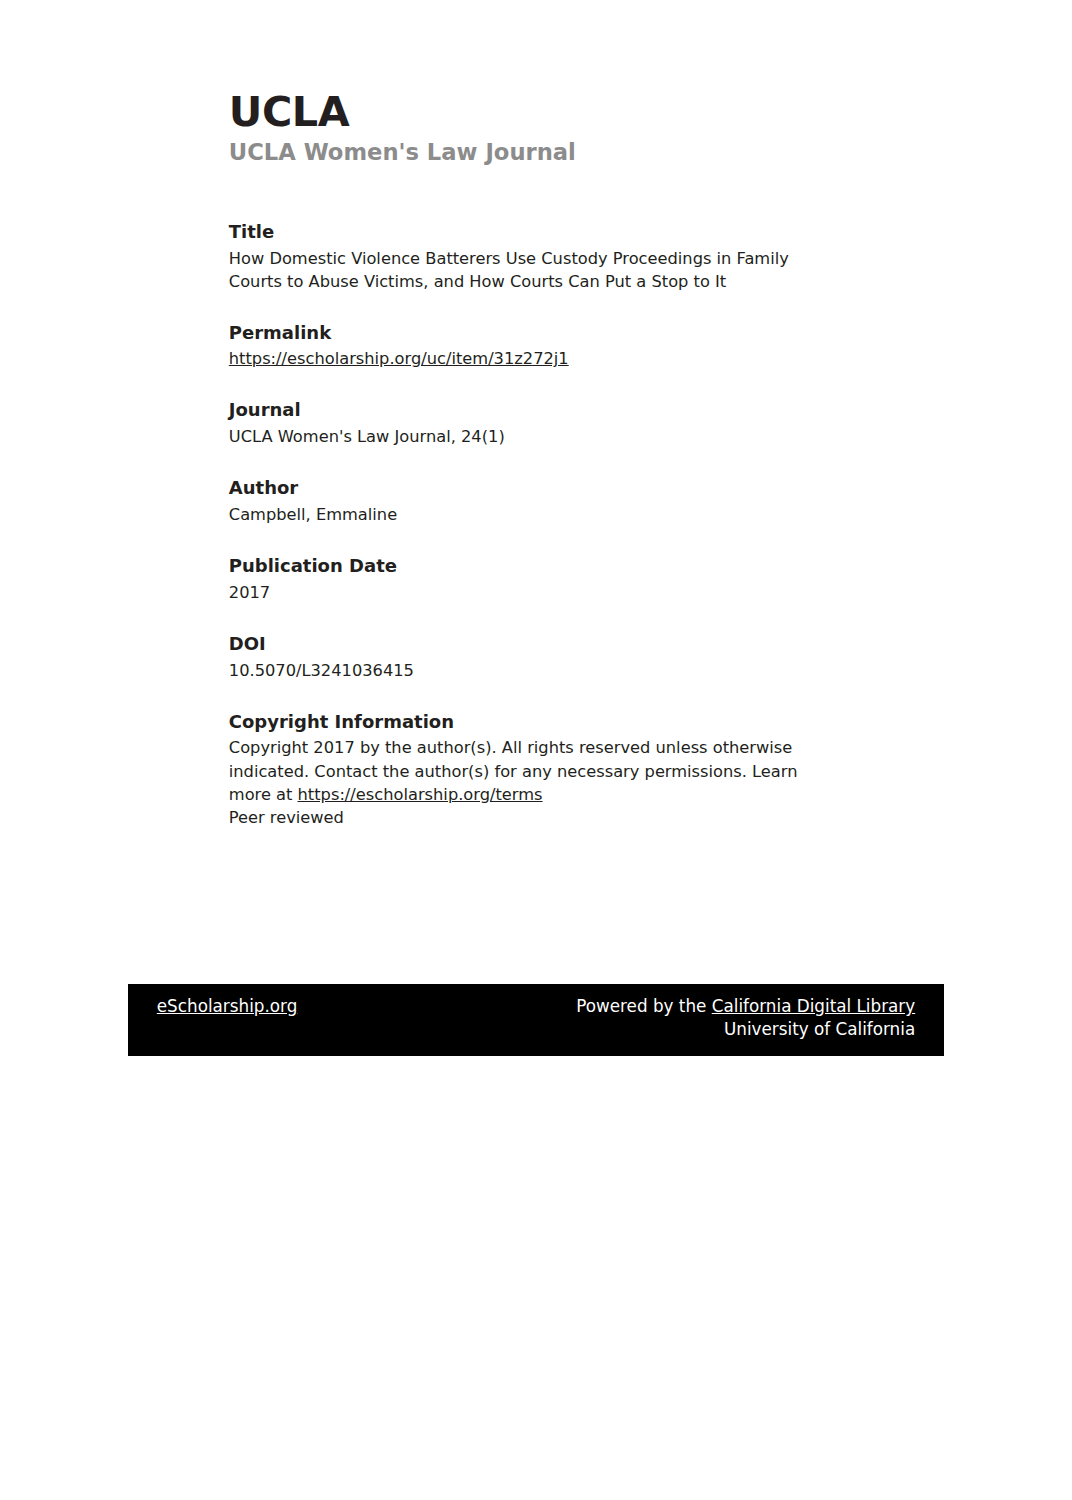UCLA
UCLA Women's Law Journal
Title
How Domestic Violence Batterers Use Custody Proceedings in Family Courts to Abuse Victims, and How Courts Can Put a Stop to It
Permalink
https://escholarship.org/uc/item/31z272j1
Journal
UCLA Women's Law Journal, 24(1)
Author
Campbell, Emmaline
Publication Date
2017
DOI
10.5070/L3241036415
Copyright Information
Copyright 2017 by the author(s). All rights reserved unless otherwise indicated. Contact the author(s) for any necessary permissions. Learn more at https://escholarship.org/terms
Peer reviewed
eScholarship.org
Powered by the California Digital Library University of California